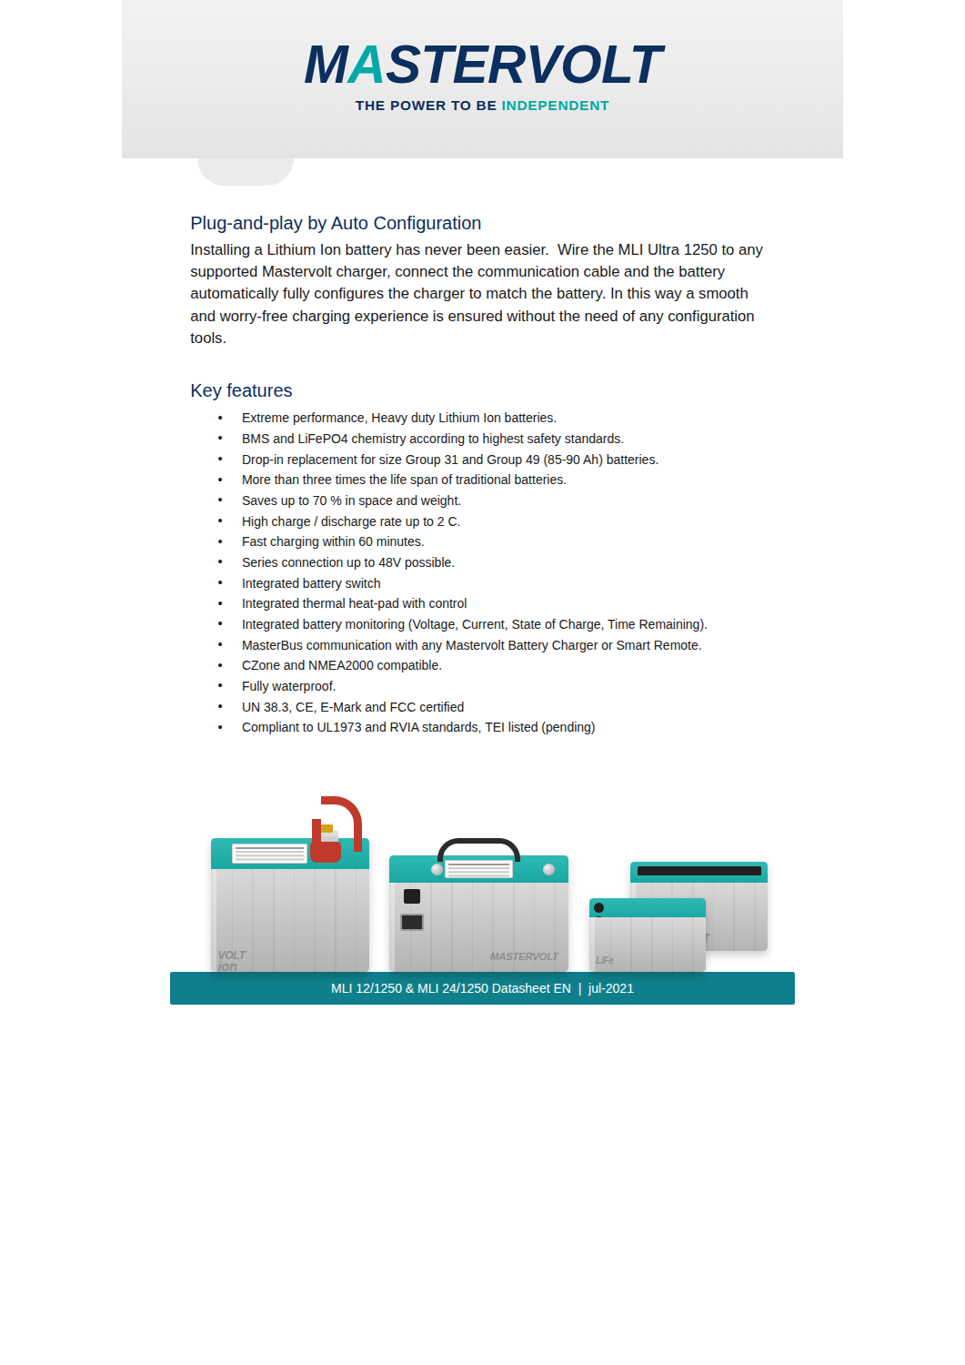MASTERVOLT
THE POWER TO BE INDEPENDENT
Plug-and-play by Auto Configuration
Installing a Lithium Ion battery has never been easier. Wire the MLI Ultra 1250 to any supported Mastervolt charger, connect the communication cable and the battery automatically fully configures the charger to match the battery. In this way a smooth and worry-free charging experience is ensured without the need of any configuration tools.
Key features
Extreme performance, Heavy duty Lithium Ion batteries.
BMS and LiFePO4 chemistry according to highest safety standards.
Drop-in replacement for size Group 31 and Group 49 (85-90 Ah) batteries.
More than three times the life span of traditional batteries.
Saves up to 70 % in space and weight.
High charge / discharge rate up to 2 C.
Fast charging within 60 minutes.
Series connection up to 48V possible.
Integrated battery switch
Integrated thermal heat-pad with control
Integrated battery monitoring (Voltage, Current, State of Charge, Time Remaining).
MasterBus communication with any Mastervolt Battery Charger or Smart Remote.
CZone and NMEA2000 compatible.
Fully waterproof.
UN 38.3, CE, E-Mark and FCC certified
Compliant to UL1973 and RVIA standards, TEI listed (pending)
VOLT ion
MASTERVOLT
MASTERVOLT
LiFe
MLI 12/1250 & MLI 24/1250 Datasheet EN | jul-2021